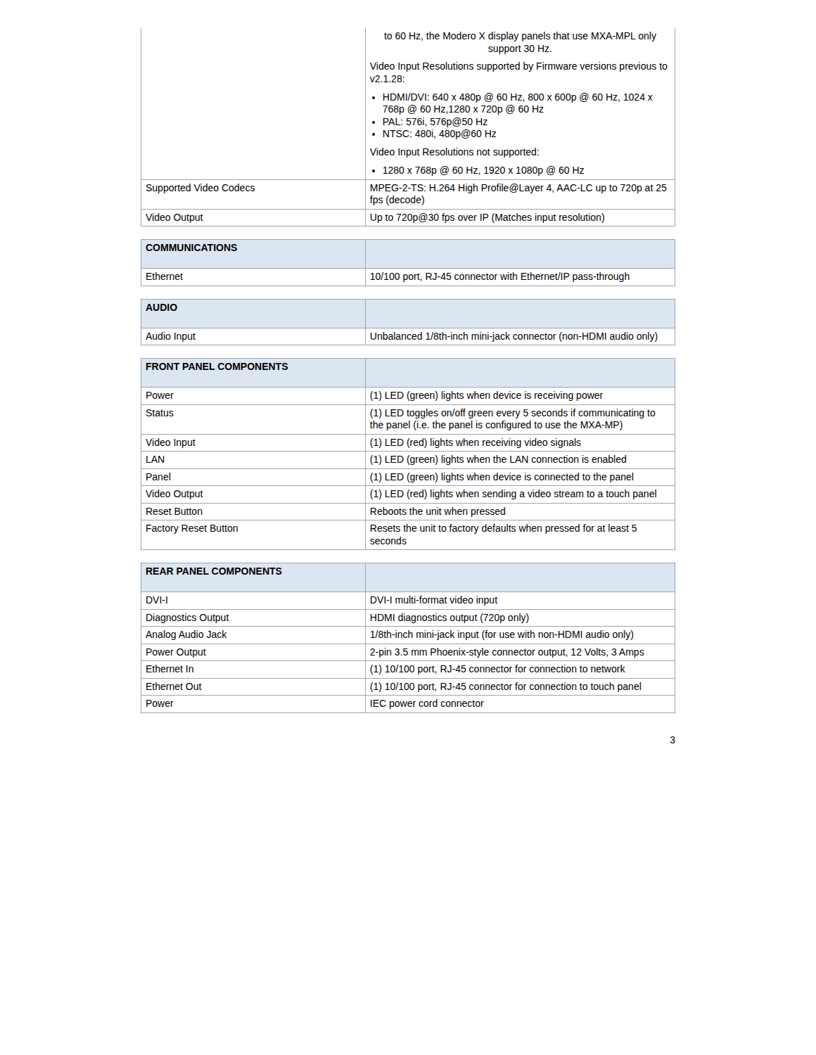| | to 60 Hz, the Modero X display panels that use MXA-MPL only support 30 Hz. Video Input Resolutions supported by Firmware versions previous to v2.1.28: HDMI/DVI: 640 x 480p @ 60 Hz, 800 x 600p @ 60 Hz, 1024 x 768p @ 60 Hz,1280 x 720p @ 60 Hz PAL: 576i, 576p@50 Hz NTSC: 480i, 480p@60 Hz Video Input Resolutions not supported: 1280 x 768p @ 60 Hz, 1920 x 1080p @ 60 Hz |
| Supported Video Codecs | MPEG-2-TS: H.264 High Profile@Layer 4, AAC-LC up to 720p at 25 fps (decode) |
| Video Output | Up to 720p@30 fps over IP (Matches input resolution) |
| COMMUNICATIONS | |
| Ethernet | 10/100 port, RJ-45 connector with Ethernet/IP pass-through |
| AUDIO | |
| Audio Input | Unbalanced 1/8th-inch mini-jack connector (non-HDMI audio only) |
| FRONT PANEL COMPONENTS | |
| Power | (1) LED (green) lights when device is receiving power |
| Status | (1) LED toggles on/off green every 5 seconds if communicating to the panel (i.e. the panel is configured to use the MXA-MP) |
| Video Input | (1) LED (red) lights when receiving video signals |
| LAN | (1) LED (green) lights when the LAN connection is enabled |
| Panel | (1) LED (green) lights when device is connected to the panel |
| Video Output | (1) LED (red) lights when sending a video stream to a touch panel |
| Reset Button | Reboots the unit when pressed |
| Factory Reset Button | Resets the unit to factory defaults when pressed for at least 5 seconds |
| REAR PANEL COMPONENTS | |
| DVI-I | DVI-I multi-format video input |
| Diagnostics Output | HDMI diagnostics output (720p only) |
| Analog Audio Jack | 1/8th-inch mini-jack input (for use with non-HDMI audio only) |
| Power Output | 2-pin 3.5 mm Phoenix-style connector output, 12 Volts, 3 Amps |
| Ethernet In | (1) 10/100 port, RJ-45 connector for connection to network |
| Ethernet Out | (1) 10/100 port, RJ-45 connector for connection to touch panel |
| Power | IEC power cord connector |
3